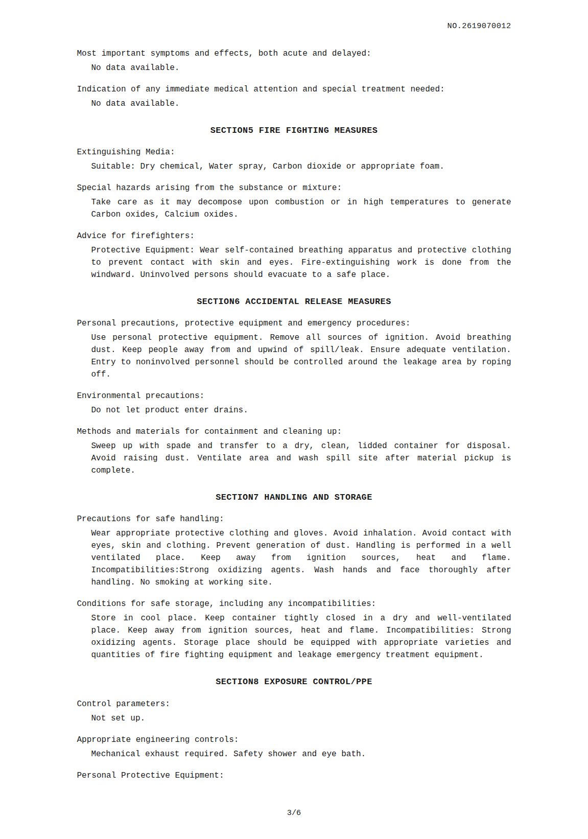NO.2619070012
Most important symptoms and effects, both acute and delayed:
No data available.
Indication of any immediate medical attention and special treatment needed:
No data available.
SECTION5 FIRE FIGHTING MEASURES
Extinguishing Media:
Suitable: Dry chemical, Water spray, Carbon dioxide or appropriate foam.
Special hazards arising from the substance or mixture:
Take care as it may decompose upon combustion or in high temperatures to generate Carbon oxides, Calcium oxides.
Advice for firefighters:
Protective Equipment: Wear self-contained breathing apparatus and protective clothing to prevent contact with skin and eyes. Fire-extinguishing work is done from the windward. Uninvolved persons should evacuate to a safe place.
SECTION6 ACCIDENTAL RELEASE MEASURES
Personal precautions, protective equipment and emergency procedures:
Use personal protective equipment. Remove all sources of ignition. Avoid breathing dust. Keep people away from and upwind of spill/leak. Ensure adequate ventilation. Entry to noninvolved personnel should be controlled around the leakage area by roping off.
Environmental precautions:
Do not let product enter drains.
Methods and materials for containment and cleaning up:
Sweep up with spade and transfer to a dry, clean, lidded container for disposal. Avoid raising dust. Ventilate area and wash spill site after material pickup is complete.
SECTION7 HANDLING AND STORAGE
Precautions for safe handling:
Wear appropriate protective clothing and gloves. Avoid inhalation. Avoid contact with eyes, skin and clothing. Prevent generation of dust. Handling is performed in a well ventilated place. Keep away from ignition sources, heat and flame. Incompatibilities:Strong oxidizing agents. Wash hands and face thoroughly after handling. No smoking at working site.
Conditions for safe storage, including any incompatibilities:
Store in cool place. Keep container tightly closed in a dry and well-ventilated place. Keep away from ignition sources, heat and flame. Incompatibilities: Strong oxidizing agents. Storage place should be equipped with appropriate varieties and quantities of fire fighting equipment and leakage emergency treatment equipment.
SECTION8 EXPOSURE CONTROL/PPE
Control parameters:
Not set up.
Appropriate engineering controls:
Mechanical exhaust required. Safety shower and eye bath.
Personal Protective Equipment:
3/6